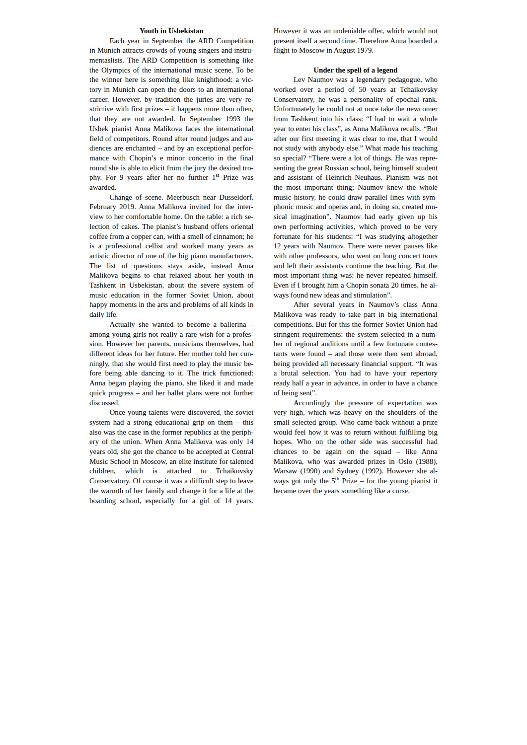Youth in Usbekistan
Each year in September the ARD Competition in Munich attracts crowds of young singers and instrumentaslists. The ARD Competition is something like the Olympics of the international music scene. To be the winner here is something like knighthood: a victory in Munich can open the doors to an international career. However, by tradition the juries are very restrictive with first prizes – it happens more than often, that they are not awarded. In September 1993 the Usbek pianist Anna Malikova faces the international field of competitors. Round after round judges and audiences are enchanted – and by an exceptional performance with Chopin’s e minor concerto in the final round she is able to elicit from the jury the desired trophy. For 9 years after her no further 1st Prize was awarded.
Change of scene. Meerbusch near Dusseldorf, February 2019. Anna Malikova invited for the interview to her comfortable home. On the table: a rich selection of cakes. The pianist’s husband offers oriental coffee from a copper can, with a smell of cinnamon; he is a professional cellist and worked many years as artistic director of one of the big piano manufacturers. The list of questions stays aside, instead Anna Malikova begins to chat relaxed about her youth in Tashkent in Usbekistan, about the severe system of music education in the former Soviet Union, about happy moments in the arts and problems of all kinds in daily life.
Actually she wanted to become a ballerina – among young girls not really a rare wish for a profession. However her parents, musicians themselves, had different ideas for her future. Her mother told her cunningly, that she would first need to play the music before being able dancing to it. The trick functioned: Anna began playing the piano, she liked it and made quick progress – and her ballet plans were not further discussed.
Once young talents were discovered, the soviet system had a strong educational grip on them – this also was the case in the former republics at the periphery of the union. When Anna Malikova was only 14 years old, she got the chance to be accepted at Central Music School in Moscow, an elite institute for talented children, which is attached to Tchaikovsky Conservatory. Of course it was a difficult step to leave the warmth of her family and change it for a life at the boarding school, especially for a girl of 14 years. However it was an undeniable offer, which would not present itself a second time. Therefore Anna boarded a flight to Moscow in August 1979.
Under the spell of a legend
Lev Naumov was a legendary pedagogue, who worked over a period of 50 years at Tchaikovsky Conservatory, he was a personality of epochal rank. Unfortunately he could not at once take the newcomer from Tashkent into his class: “I had to wait a whole year to enter his class”, as Anna Malikova recalls. “But after our first meeting it was clear to me, that I would not study with anybody else.” What made his teaching so special? “There were a lot of things. He was representing the great Russian school, being himself student and assistant of Heinrich Neuhaus. Pianism was not the most important thing; Naumov knew the whole music history, he could draw parallel lines with symphonic music and operas and, in doing so, created musical imagination”. Naumov had early given up his own performing activities, which proved to be very fortunate for his students: “I was studying altogether 12 years with Naumov. There were never pauses like with other professors, who went on long concert tours and left their assistants continue the teaching. But the most important thing was: he never repeated himself. Even if I brought him a Chopin sonata 20 times, he always found new ideas and stimulation”.
After several years in Naumov’s class Anna Malikova was ready to take part in big international competitions. But for this the former Soviet Union had stringent requirements: the system selected in a number of regional auditions until a few fortunate contestants were found – and those were then sent abroad, being provided all necessary financial support. “It was a brutal selection. You had to have your repertory ready half a year in advance, in order to have a chance of being sent”.
Accordingly the pressure of expectation was very high, which was heavy on the shoulders of the small selected group. Who came back without a prize would feel how it was to return without fulfilling big hopes. Who on the other side was successful had chances to be again on the squad – like Anna Malikova, who was awarded prizes in Oslo (1988), Warsaw (1990) and Sydney (1992). However she always got only the 5th Prize – for the young pianist it became over the years something like a curse.